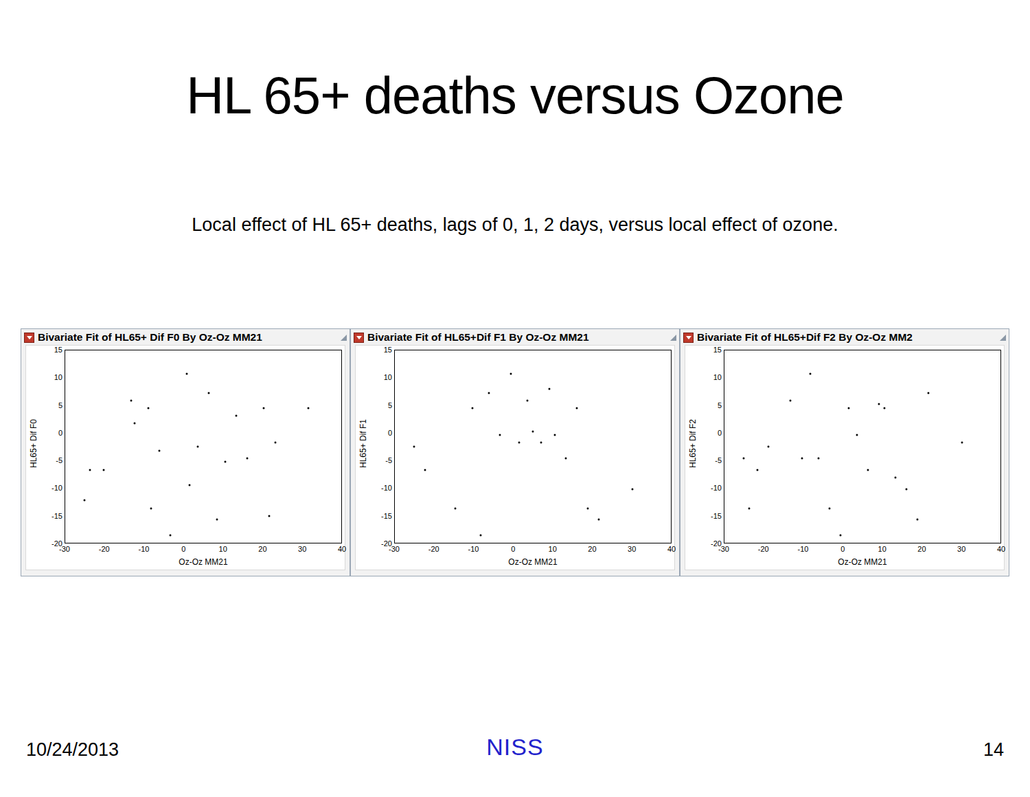HL 65+ deaths versus Ozone
Local effect of HL 65+ deaths, lags of 0, 1, 2 days, versus local effect of ozone.
Bivariate Fit of HL65+ Dif F0 By Oz-Oz MM21
HL65+ Dif F0
15 10 5 0 -5 -10 -15 -20
-30 -20 -10 0 10 20 30 40
Oz-Oz MM21
Bivariate Fit of HL65+Dif F1 By Oz-Oz MM21
HL65+ Dif F1
15 10 5 0 -5 -10 -15 -20
-30 -20 -10 0 10 20 30 40
Oz-Oz MM21
Bivariate Fit of HL65+Dif F2 By Oz-Oz MM2
HL65+ Dif F2
15 10 5 0 -5 -10 -15 -20
-30 -20 -10 0 10 20 30 40
Oz-Oz MM21
10/24/2013
NISS
14